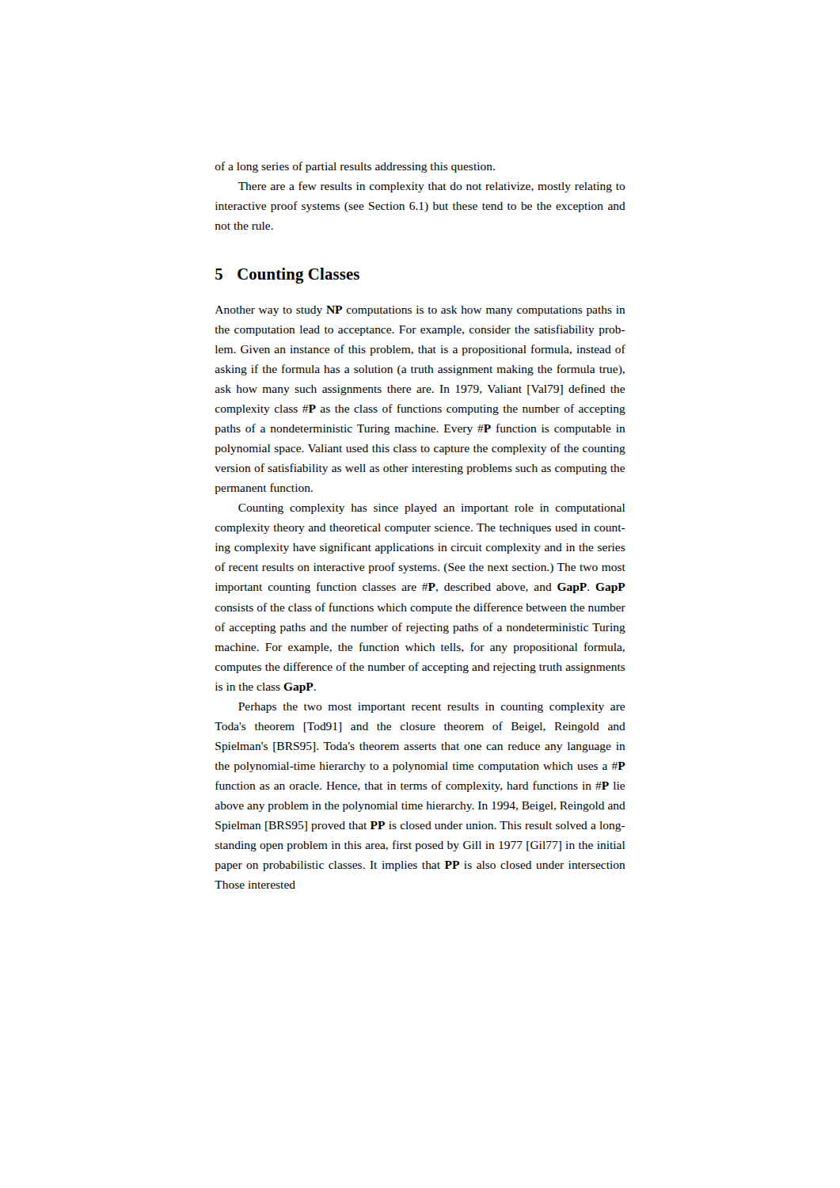of a long series of partial results addressing this question.
There are a few results in complexity that do not relativize, mostly relating to interactive proof systems (see Section 6.1) but these tend to be the exception and not the rule.
5 Counting Classes
Another way to study NP computations is to ask how many computations paths in the computation lead to acceptance. For example, consider the satisfiability problem. Given an instance of this problem, that is a propositional formula, instead of asking if the formula has a solution (a truth assignment making the formula true), ask how many such assignments there are. In 1979, Valiant [Val79] defined the complexity class #P as the class of functions computing the number of accepting paths of a nondeterministic Turing machine. Every #P function is computable in polynomial space. Valiant used this class to capture the complexity of the counting version of satisfiability as well as other interesting problems such as computing the permanent function.
Counting complexity has since played an important role in computational complexity theory and theoretical computer science. The techniques used in counting complexity have significant applications in circuit complexity and in the series of recent results on interactive proof systems. (See the next section.) The two most important counting function classes are #P, described above, and GapP. GapP consists of the class of functions which compute the difference between the number of accepting paths and the number of rejecting paths of a nondeterministic Turing machine. For example, the function which tells, for any propositional formula, computes the difference of the number of accepting and rejecting truth assignments is in the class GapP.
Perhaps the two most important recent results in counting complexity are Toda's theorem [Tod91] and the closure theorem of Beigel, Reingold and Spielman's [BRS95]. Toda's theorem asserts that one can reduce any language in the polynomial-time hierarchy to a polynomial time computation which uses a #P function as an oracle. Hence, that in terms of complexity, hard functions in #P lie above any problem in the polynomial time hierarchy. In 1994, Beigel, Reingold and Spielman [BRS95] proved that PP is closed under union. This result solved a longstanding open problem in this area, first posed by Gill in 1977 [Gil77] in the initial paper on probabilistic classes. It implies that PP is also closed under intersection Those interested